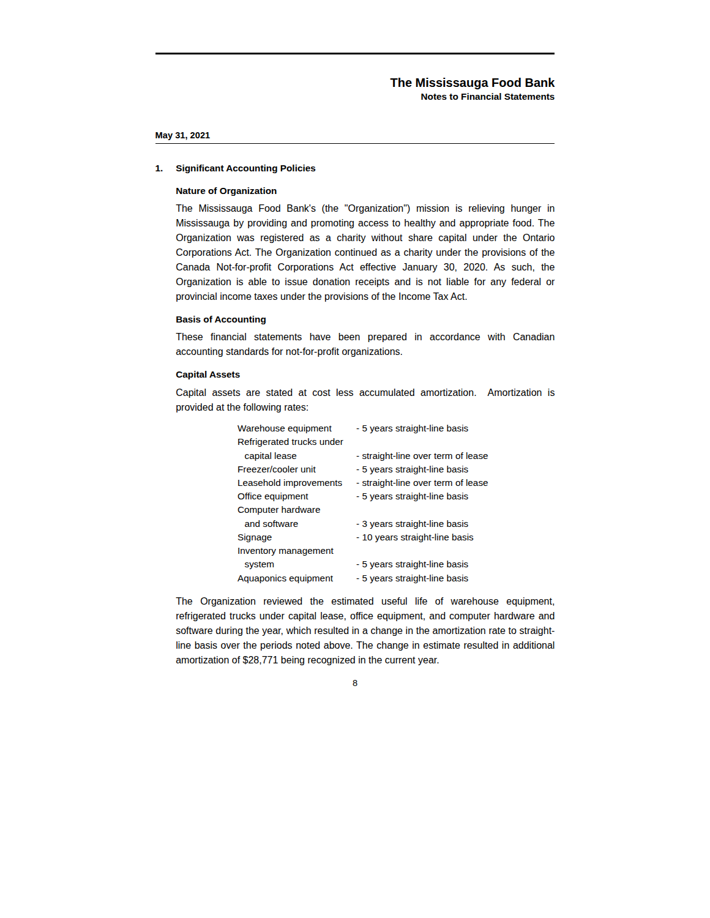The Mississauga Food Bank Notes to Financial Statements
May 31, 2021
1. Significant Accounting Policies
Nature of Organization
The Mississauga Food Bank's (the "Organization") mission is relieving hunger in Mississauga by providing and promoting access to healthy and appropriate food. The Organization was registered as a charity without share capital under the Ontario Corporations Act. The Organization continued as a charity under the provisions of the Canada Not-for-profit Corporations Act effective January 30, 2020. As such, the Organization is able to issue donation receipts and is not liable for any federal or provincial income taxes under the provisions of the Income Tax Act.
Basis of Accounting
These financial statements have been prepared in accordance with Canadian accounting standards for not-for-profit organizations.
Capital Assets
Capital assets are stated at cost less accumulated amortization. Amortization is provided at the following rates:
| Warehouse equipment | - 5 years straight-line basis |
| Refrigerated trucks under | |
| capital lease | - straight-line over term of lease |
| Freezer/cooler unit | - 5 years straight-line basis |
| Leasehold improvements | - straight-line over term of lease |
| Office equipment | - 5 years straight-line basis |
| Computer hardware | |
| and software | - 3 years straight-line basis |
| Signage | - 10 years straight-line basis |
| Inventory management | |
| system | - 5 years straight-line basis |
| Aquaponics equipment | - 5 years straight-line basis |
The Organization reviewed the estimated useful life of warehouse equipment, refrigerated trucks under capital lease, office equipment, and computer hardware and software during the year, which resulted in a change in the amortization rate to straight-line basis over the periods noted above. The change in estimate resulted in additional amortization of $28,771 being recognized in the current year.
8